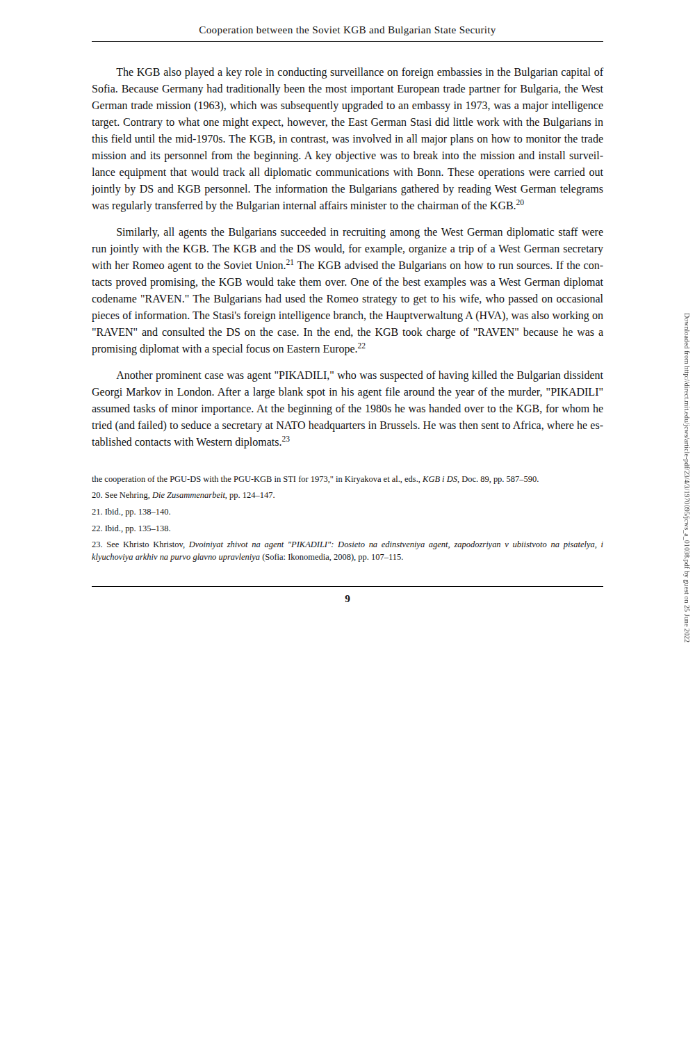Downloaded from http://direct.mit.edu/jcws/article-pdf/23/4/3/1970095/jcws_a_01038.pdf by guest on 25 June 2022
Cooperation between the Soviet KGB and Bulgarian State Security
The KGB also played a key role in conducting surveillance on foreign embassies in the Bulgarian capital of Sofia. Because Germany had traditionally been the most important European trade partner for Bulgaria, the West German trade mission (1963), which was subsequently upgraded to an embassy in 1973, was a major intelligence target. Contrary to what one might expect, however, the East German Stasi did little work with the Bulgarians in this field until the mid-1970s. The KGB, in contrast, was involved in all major plans on how to monitor the trade mission and its personnel from the beginning. A key objective was to break into the mission and install surveillance equipment that would track all diplomatic communications with Bonn. These operations were carried out jointly by DS and KGB personnel. The information the Bulgarians gathered by reading West German telegrams was regularly transferred by the Bulgarian internal affairs minister to the chairman of the KGB.20
Similarly, all agents the Bulgarians succeeded in recruiting among the West German diplomatic staff were run jointly with the KGB. The KGB and the DS would, for example, organize a trip of a West German secretary with her Romeo agent to the Soviet Union.21 The KGB advised the Bulgarians on how to run sources. If the contacts proved promising, the KGB would take them over. One of the best examples was a West German diplomat codename "RAVEN." The Bulgarians had used the Romeo strategy to get to his wife, who passed on occasional pieces of information. The Stasi's foreign intelligence branch, the Hauptverwaltung A (HVA), was also working on "RAVEN" and consulted the DS on the case. In the end, the KGB took charge of "RAVEN" because he was a promising diplomat with a special focus on Eastern Europe.22
Another prominent case was agent "PIKADILI," who was suspected of having killed the Bulgarian dissident Georgi Markov in London. After a large blank spot in his agent file around the year of the murder, "PIKADILI" assumed tasks of minor importance. At the beginning of the 1980s he was handed over to the KGB, for whom he tried (and failed) to seduce a secretary at NATO headquarters in Brussels. He was then sent to Africa, where he established contacts with Western diplomats.23
the cooperation of the PGU-DS with the PGU-KGB in STI for 1973," in Kiryakova et al., eds., KGB i DS, Doc. 89, pp. 587–590.
20. See Nehring, Die Zusammenarbeit, pp. 124–147.
21. Ibid., pp. 138–140.
22. Ibid., pp. 135–138.
23. See Khristo Khristov, Dvoiniyat zhivot na agent "PIKADILI": Dosieto na edinstveniya agent, zapodozriyan v ubiistvoto na pisatelya, i klyuchoviya arkhiv na purvo glavno upravleniya (Sofia: Ikonomedia, 2008), pp. 107–115.
9